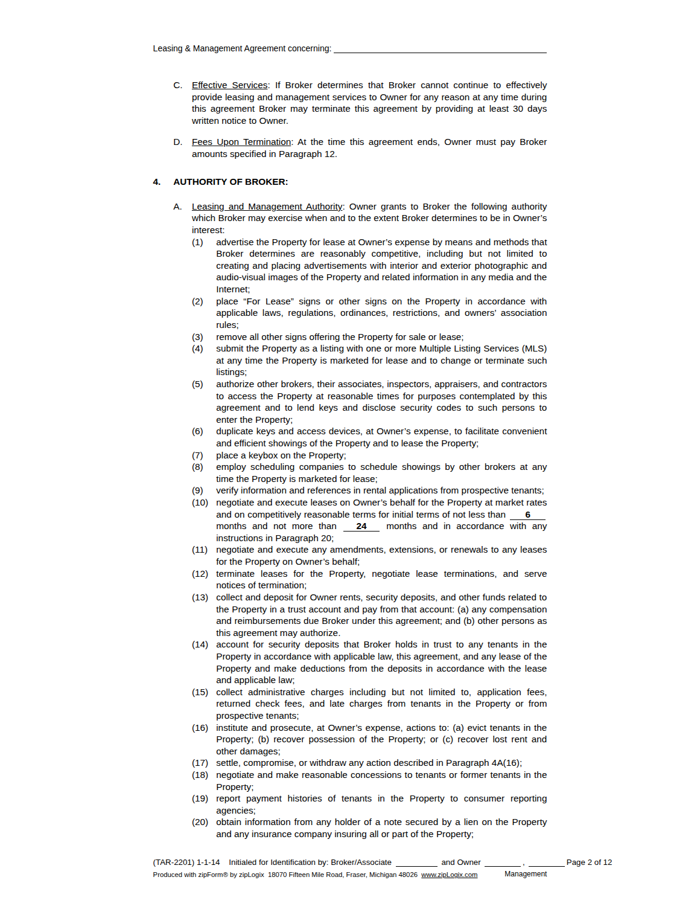Leasing & Management Agreement concerning:
C.
Effective Services: If Broker determines that Broker cannot continue to effectively provide leasing and management services to Owner for any reason at any time during this agreement Broker may terminate this agreement by providing at least 30 days written notice to Owner.
D.
Fees Upon Termination: At the time this agreement ends, Owner must pay Broker amounts specified in Paragraph 12.
4.
AUTHORITY OF BROKER:
A.
Leasing and Management Authority: Owner grants to Broker the following authority which Broker may exercise when and to the extent Broker determines to be in Owner’s interest:
(1) advertise the Property for lease at Owner’s expense by means and methods that Broker determines are reasonably competitive, including but not limited to creating and placing advertisements with interior and exterior photographic and audio-visual images of the Property and related information in any media and the Internet;
(2) place “For Lease” signs or other signs on the Property in accordance with applicable laws, regulations, ordinances, restrictions, and owners’ association rules;
(3) remove all other signs offering the Property for sale or lease;
(4) submit the Property as a listing with one or more Multiple Listing Services (MLS) at any time the Property is marketed for lease and to change or terminate such listings;
(5) authorize other brokers, their associates, inspectors, appraisers, and contractors to access the Property at reasonable times for purposes contemplated by this agreement and to lend keys and disclose security codes to such persons to enter the Property;
(6) duplicate keys and access devices, at Owner’s expense, to facilitate convenient and efficient showings of the Property and to lease the Property;
(7) place a keybox on the Property;
(8) employ scheduling companies to schedule showings by other brokers at any time the Property is marketed for lease;
(9) verify information and references in rental applications from prospective tenants;
(10) negotiate and execute leases on Owner’s behalf for the Property at market rates and on competitively reasonable terms for initial terms of not less than 6 months and not more than 24 months and in accordance with any instructions in Paragraph 20;
(11) negotiate and execute any amendments, extensions, or renewals to any leases for the Property on Owner’s behalf;
(12) terminate leases for the Property, negotiate lease terminations, and serve notices of termination;
(13) collect and deposit for Owner rents, security deposits, and other funds related to the Property in a trust account and pay from that account: (a) any compensation and reimbursements due Broker under this agreement; and (b) other persons as this agreement may authorize.
(14) account for security deposits that Broker holds in trust to any tenants in the Property in accordance with applicable law, this agreement, and any lease of the Property and make deductions from the deposits in accordance with the lease and applicable law;
(15) collect administrative charges including but not limited to, application fees, returned check fees, and late charges from tenants in the Property or from prospective tenants;
(16) institute and prosecute, at Owner’s expense, actions to: (a) evict tenants in the Property; (b) recover possession of the Property; or (c) recover lost rent and other damages;
(17) settle, compromise, or withdraw any action described in Paragraph 4A(16);
(18) negotiate and make reasonable concessions to tenants or former tenants in the Property;
(19) report payment histories of tenants in the Property to consumer reporting agencies;
(20) obtain information from any holder of a note secured by a lien on the Property and any insurance company insuring all or part of the Property;
(TAR-2201) 1-1-14 Initialed for Identification by: Broker/Associate and Owner ,
Page 2 of 12
Produced with zipForm® by zipLogix 18070 Fifteen Mile Road, Fraser, Michigan 48026 www.zipLogix.com
Management